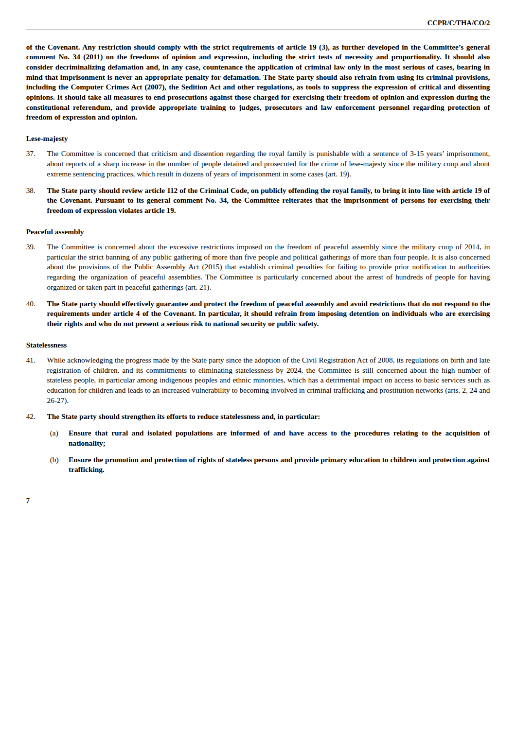CCPR/C/THA/CO/2
of the Covenant. Any restriction should comply with the strict requirements of article 19 (3), as further developed in the Committee’s general comment No. 34 (2011) on the freedoms of opinion and expression, including the strict tests of necessity and proportionality. It should also consider decriminalizing defamation and, in any case, countenance the application of criminal law only in the most serious of cases, bearing in mind that imprisonment is never an appropriate penalty for defamation. The State party should also refrain from using its criminal provisions, including the Computer Crimes Act (2007), the Sedition Act and other regulations, as tools to suppress the expression of critical and dissenting opinions. It should take all measures to end prosecutions against those charged for exercising their freedom of opinion and expression during the constitutional referendum, and provide appropriate training to judges, prosecutors and law enforcement personnel regarding protection of freedom of expression and opinion.
Lese-majesty
37.
The Committee is concerned that criticism and dissention regarding the royal family is punishable with a sentence of 3-15 years’ imprisonment, about reports of a sharp increase in the number of people detained and prosecuted for the crime of lese-majesty since the military coup and about extreme sentencing practices, which result in dozens of years of imprisonment in some cases (art. 19).
38.
The State party should review article 112 of the Criminal Code, on publicly offending the royal family, to bring it into line with article 19 of the Covenant. Pursuant to its general comment No. 34, the Committee reiterates that the imprisonment of persons for exercising their freedom of expression violates article 19.
Peaceful assembly
39.
The Committee is concerned about the excessive restrictions imposed on the freedom of peaceful assembly since the military coup of 2014, in particular the strict banning of any public gathering of more than five people and political gatherings of more than four people. It is also concerned about the provisions of the Public Assembly Act (2015) that establish criminal penalties for failing to provide prior notification to authorities regarding the organization of peaceful assemblies. The Committee is particularly concerned about the arrest of hundreds of people for having organized or taken part in peaceful gatherings (art. 21).
40.
The State party should effectively guarantee and protect the freedom of peaceful assembly and avoid restrictions that do not respond to the requirements under article 4 of the Covenant. In particular, it should refrain from imposing detention on individuals who are exercising their rights and who do not present a serious risk to national security or public safety.
Statelessness
41.
While acknowledging the progress made by the State party since the adoption of the Civil Registration Act of 2008, its regulations on birth and late registration of children, and its commitments to eliminating statelessness by 2024, the Committee is still concerned about the high number of stateless people, in particular among indigenous peoples and ethnic minorities, which has a detrimental impact on access to basic services such as education for children and leads to an increased vulnerability to becoming involved in criminal trafficking and prostitution networks (arts. 2, 24 and 26-27).
42.
The State party should strengthen its efforts to reduce statelessness and, in particular:
(a)
Ensure that rural and isolated populations are informed of and have access to the procedures relating to the acquisition of nationality;
(b)
Ensure the promotion and protection of rights of stateless persons and provide primary education to children and protection against trafficking.
7